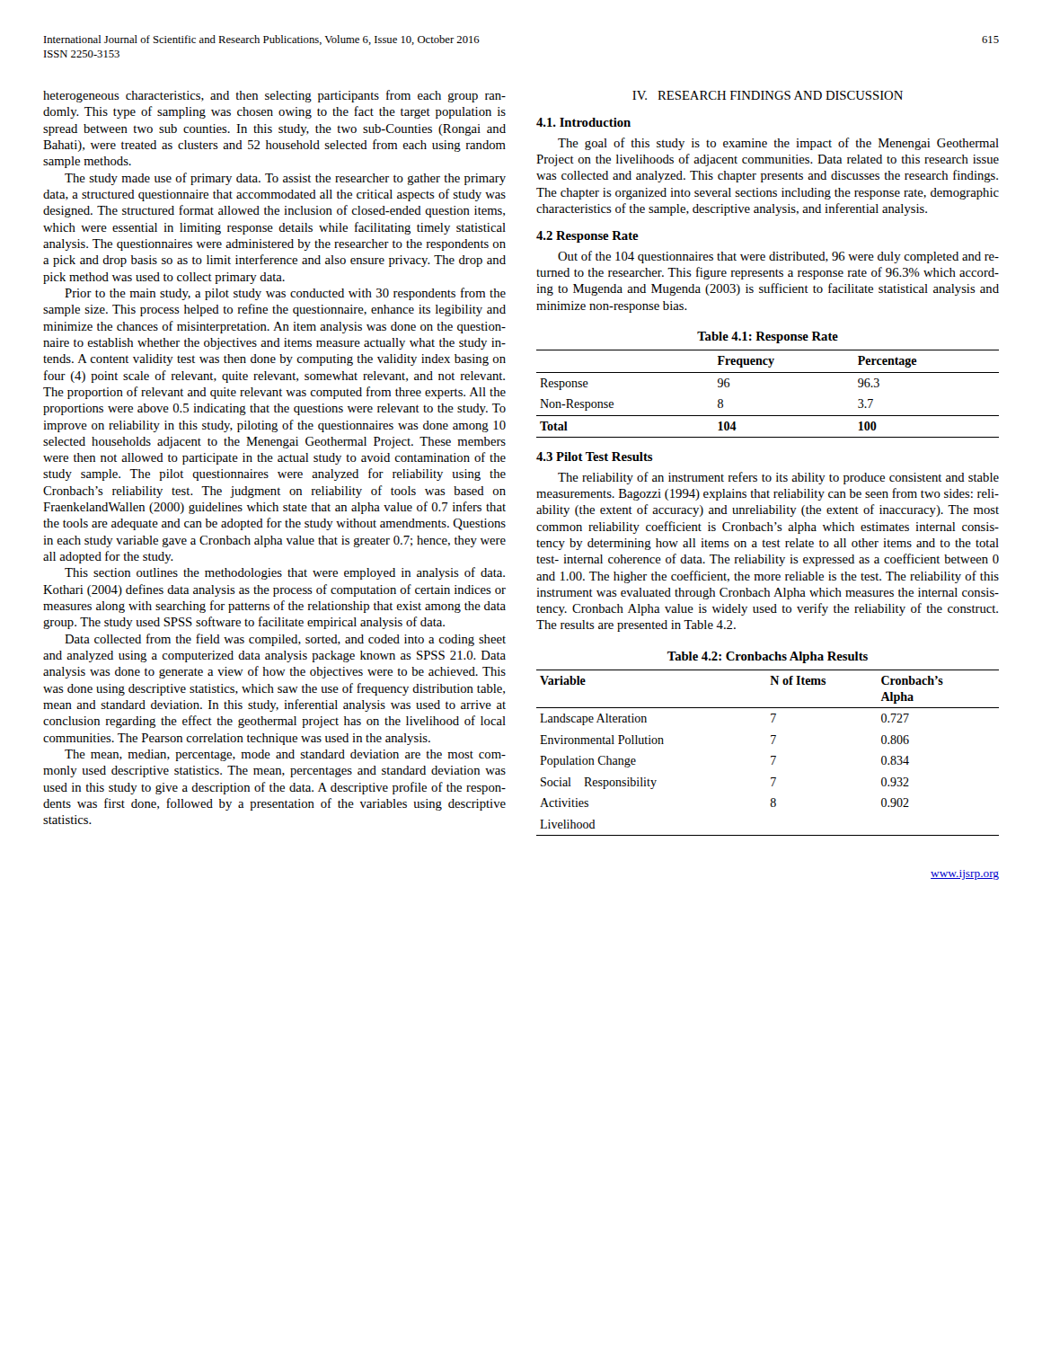International Journal of Scientific and Research Publications, Volume 6, Issue 10, October 2016
ISSN 2250-3153 615
heterogeneous characteristics, and then selecting participants from each group randomly. This type of sampling was chosen owing to the fact the target population is spread between two sub counties. In this study, the two sub-Counties (Rongai and Bahati), were treated as clusters and 52 household selected from each using random sample methods.
The study made use of primary data. To assist the researcher to gather the primary data, a structured questionnaire that accommodated all the critical aspects of study was designed. The structured format allowed the inclusion of closed-ended question items, which were essential in limiting response details while facilitating timely statistical analysis. The questionnaires were administered by the researcher to the respondents on a pick and drop basis so as to limit interference and also ensure privacy. The drop and pick method was used to collect primary data.
Prior to the main study, a pilot study was conducted with 30 respondents from the sample size. This process helped to refine the questionnaire, enhance its legibility and minimize the chances of misinterpretation. An item analysis was done on the questionnaire to establish whether the objectives and items measure actually what the study intends. A content validity test was then done by computing the validity index basing on four (4) point scale of relevant, quite relevant, somewhat relevant, and not relevant. The proportion of relevant and quite relevant was computed from three experts. All the proportions were above 0.5 indicating that the questions were relevant to the study. To improve on reliability in this study, piloting of the questionnaires was done among 10 selected households adjacent to the Menengai Geothermal Project. These members were then not allowed to participate in the actual study to avoid contamination of the study sample. The pilot questionnaires were analyzed for reliability using the Cronbach’s reliability test. The judgment on reliability of tools was based on FraenkelandWallen (2000) guidelines which state that an alpha value of 0.7 infers that the tools are adequate and can be adopted for the study without amendments. Questions in each study variable gave a Cronbach alpha value that is greater 0.7; hence, they were all adopted for the study.
This section outlines the methodologies that were employed in analysis of data. Kothari (2004) defines data analysis as the process of computation of certain indices or measures along with searching for patterns of the relationship that exist among the data group. The study used SPSS software to facilitate empirical analysis of data.
Data collected from the field was compiled, sorted, and coded into a coding sheet and analyzed using a computerized data analysis package known as SPSS 21.0. Data analysis was done to generate a view of how the objectives were to be achieved. This was done using descriptive statistics, which saw the use of frequency distribution table, mean and standard deviation. In this study, inferential analysis was used to arrive at conclusion regarding the effect the geothermal project has on the livelihood of local communities. The Pearson correlation technique was used in the analysis.
The mean, median, percentage, mode and standard deviation are the most commonly used descriptive statistics. The mean, percentages and standard deviation was used in this study to give a description of the data. A descriptive profile of the respondents was first done, followed by a presentation of the variables using descriptive statistics.
IV. Research Findings and Discussion
4.1. Introduction
The goal of this study is to examine the impact of the Menengai Geothermal Project on the livelihoods of adjacent communities. Data related to this research issue was collected and analyzed. This chapter presents and discusses the research findings. The chapter is organized into several sections including the response rate, demographic characteristics of the sample, descriptive analysis, and inferential analysis.
4.2 Response Rate
Out of the 104 questionnaires that were distributed, 96 were duly completed and returned to the researcher. This figure represents a response rate of 96.3% which according to Mugenda and Mugenda (2003) is sufficient to facilitate statistical analysis and minimize non-response bias.
Table 4.1: Response Rate
| | Frequency | Percentage |
| --- | --- | --- |
| Response | 96 | 96.3 |
| Non-Response | 8 | 3.7 |
| Total | 104 | 100 |
4.3 Pilot Test Results
The reliability of an instrument refers to its ability to produce consistent and stable measurements. Bagozzi (1994) explains that reliability can be seen from two sides: reliability (the extent of accuracy) and unreliability (the extent of inaccuracy). The most common reliability coefficient is Cronbach’s alpha which estimates internal consistency by determining how all items on a test relate to all other items and to the total test- internal coherence of data. The reliability is expressed as a coefficient between 0 and 1.00. The higher the coefficient, the more reliable is the test. The reliability of this instrument was evaluated through Cronbach Alpha which measures the internal consistency. Cronbach Alpha value is widely used to verify the reliability of the construct. The results are presented in Table 4.2.
Table 4.2: Cronbachs Alpha Results
| Variable | N of Items | Cronbach’s Alpha |
| --- | --- | --- |
| Landscape Alteration | 7 | 0.727 |
| Environmental Pollution | 7 | 0.806 |
| Population Change | 7 | 0.834 |
| Social Responsibility | 7 | 0.932 |
| Activities | 8 | 0.902 |
| Livelihood | | |
www.ijsrp.org